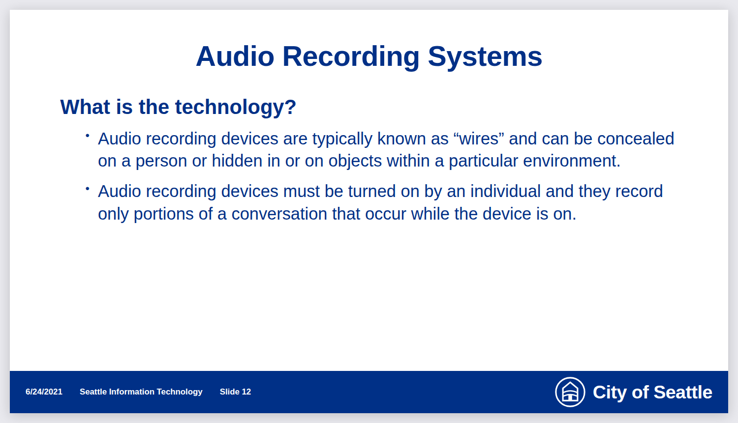Audio Recording Systems
What is the technology?
Audio recording devices are typically known as “wires” and can be concealed on a person or hidden in or on objects within a particular environment.
Audio recording devices must be turned on by an individual and they record only portions of a conversation that occur while the device is on.
6/24/2021 Seattle Information Technology Slide 12
City of Seattle